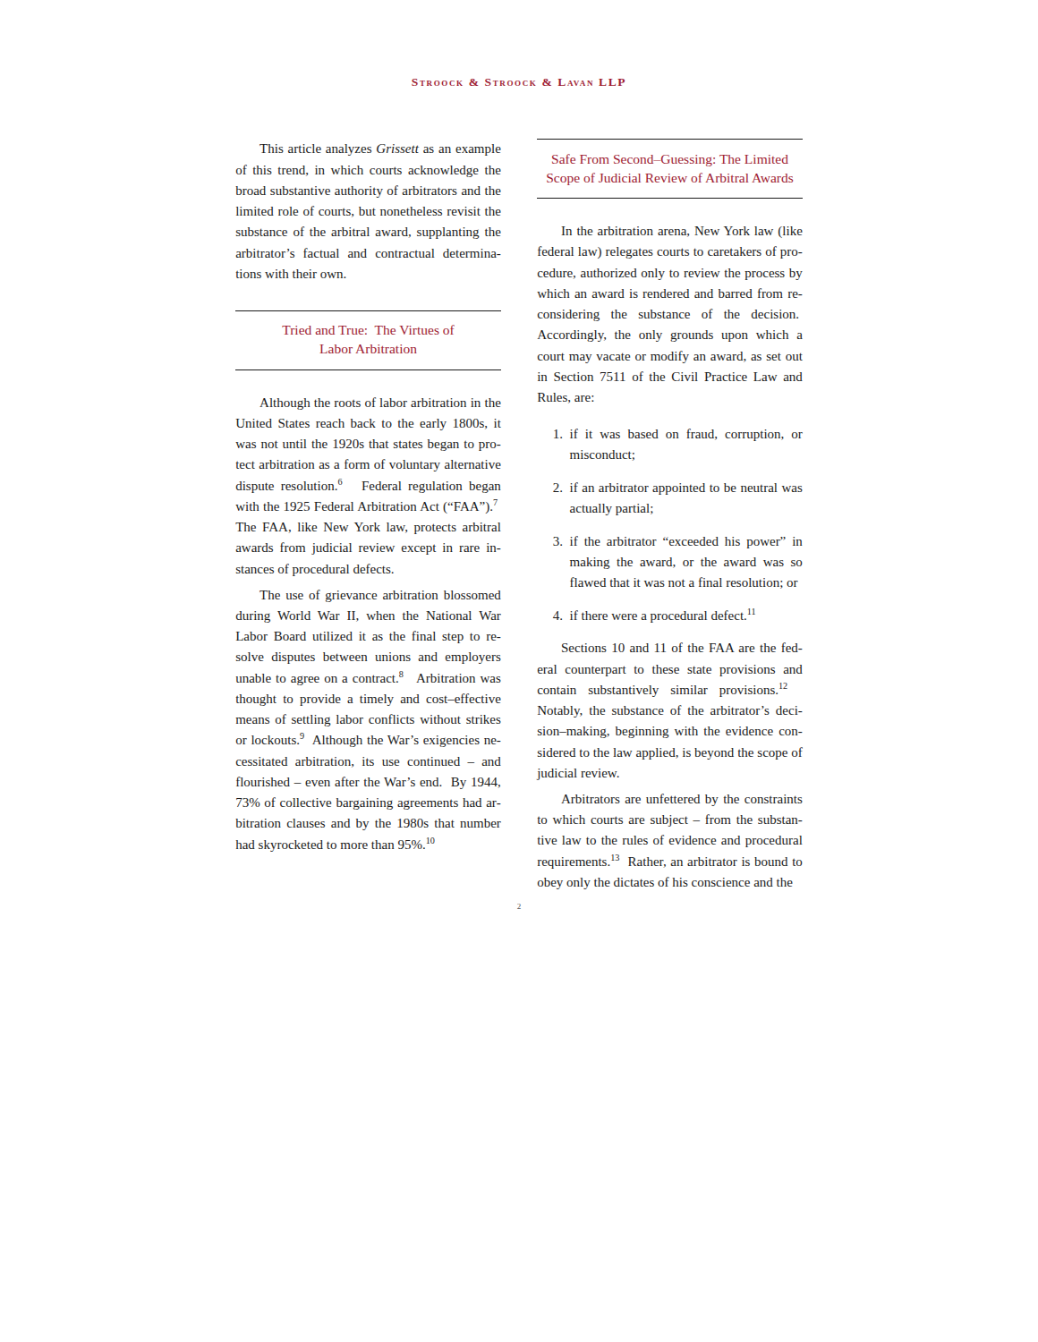Stroock & Stroock & Lavan LLP
This article analyzes Grissett as an example of this trend, in which courts acknowledge the broad substantive authority of arbitrators and the limited role of courts, but nonetheless revisit the substance of the arbitral award, supplanting the arbitrator’s factual and contractual determinations with their own.
Tried and True: The Virtues of Labor Arbitration
Although the roots of labor arbitration in the United States reach back to the early 1800s, it was not until the 1920s that states began to protect arbitration as a form of voluntary alternative dispute resolution.6 Federal regulation began with the 1925 Federal Arbitration Act (“FAA”).7 The FAA, like New York law, protects arbitral awards from judicial review except in rare instances of procedural defects.
The use of grievance arbitration blossomed during World War II, when the National War Labor Board utilized it as the final step to resolve disputes between unions and employers unable to agree on a contract.8 Arbitration was thought to provide a timely and cost–effective means of settling labor conflicts without strikes or lockouts.9 Although the War’s exigencies necessitated arbitration, its use continued – and flourished – even after the War’s end. By 1944, 73% of collective bargaining agreements had arbitration clauses and by the 1980s that number had skyrocketed to more than 95%.10
Safe From Second–Guessing: The Limited Scope of Judicial Review of Arbitral Awards
In the arbitration arena, New York law (like federal law) relegates courts to caretakers of procedure, authorized only to review the process by which an award is rendered and barred from reconsidering the substance of the decision. Accordingly, the only grounds upon which a court may vacate or modify an award, as set out in Section 7511 of the Civil Practice Law and Rules, are:
if it was based on fraud, corruption, or misconduct;
if an arbitrator appointed to be neutral was actually partial;
if the arbitrator “exceeded his power” in making the award, or the award was so flawed that it was not a final resolution; or
if there were a procedural defect.11
Sections 10 and 11 of the FAA are the federal counterpart to these state provisions and contain substantively similar provisions.12 Notably, the substance of the arbitrator’s decision–making, beginning with the evidence considered to the law applied, is beyond the scope of judicial review.
Arbitrators are unfettered by the constraints to which courts are subject – from the substantive law to the rules of evidence and procedural requirements.13 Rather, an arbitrator is bound to obey only the dictates of his conscience and the
2